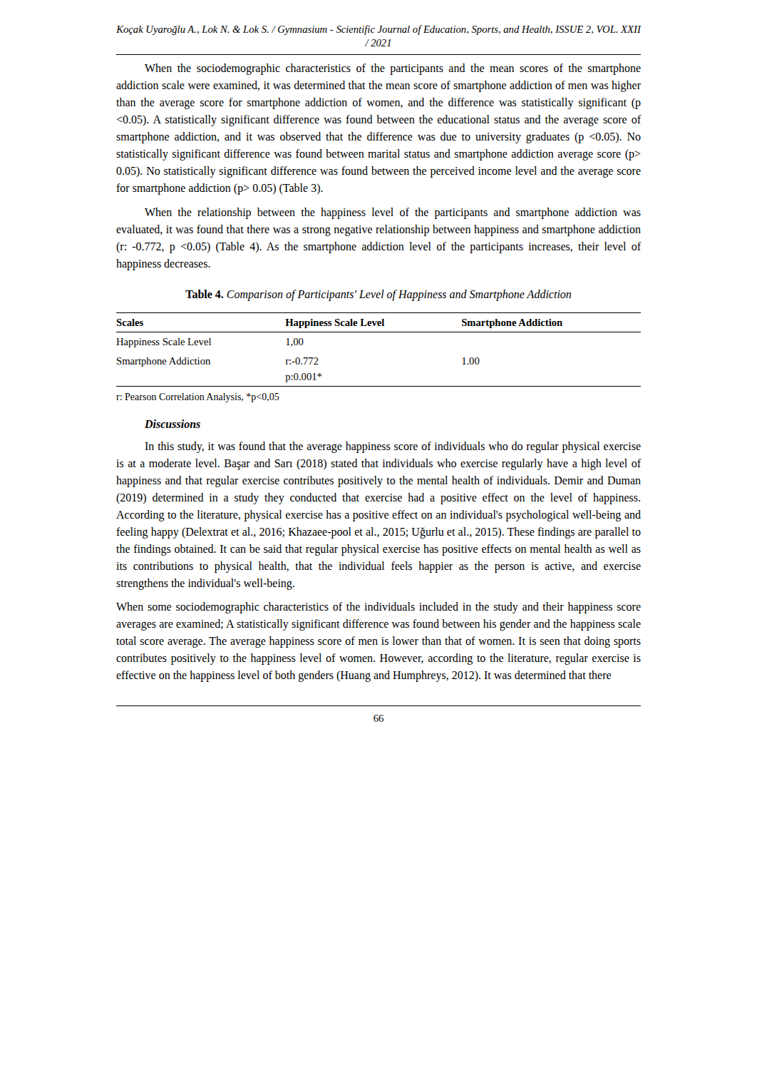Koçak Uyaroğlu A., Lok N. & Lok S. / Gymnasium - Scientific Journal of Education, Sports, and Health, ISSUE 2, VOL. XXII / 2021
When the sociodemographic characteristics of the participants and the mean scores of the smartphone addiction scale were examined, it was determined that the mean score of smartphone addiction of men was higher than the average score for smartphone addiction of women, and the difference was statistically significant (p <0.05). A statistically significant difference was found between the educational status and the average score of smartphone addiction, and it was observed that the difference was due to university graduates (p <0.05). No statistically significant difference was found between marital status and smartphone addiction average score (p> 0.05). No statistically significant difference was found between the perceived income level and the average score for smartphone addiction (p> 0.05) (Table 3).
When the relationship between the happiness level of the participants and smartphone addiction was evaluated, it was found that there was a strong negative relationship between happiness and smartphone addiction (r: -0.772, p <0.05) (Table 4). As the smartphone addiction level of the participants increases, their level of happiness decreases.
Table 4. Comparison of Participants' Level of Happiness and Smartphone Addiction
| Scales | Happiness Scale Level | Smartphone Addiction |
| --- | --- | --- |
| Happiness Scale Level | 1,00 | |
| Smartphone Addiction | r:-0.772 p:0.001* | 1.00 |
r: Pearson Correlation Analysis, *p<0,05
Discussions
In this study, it was found that the average happiness score of individuals who do regular physical exercise is at a moderate level. Başar and Sarı (2018) stated that individuals who exercise regularly have a high level of happiness and that regular exercise contributes positively to the mental health of individuals. Demir and Duman (2019) determined in a study they conducted that exercise had a positive effect on the level of happiness. According to the literature, physical exercise has a positive effect on an individual's psychological well-being and feeling happy (Delextrat et al., 2016; Khazaee-pool et al., 2015; Uğurlu et al., 2015). These findings are parallel to the findings obtained. It can be said that regular physical exercise has positive effects on mental health as well as its contributions to physical health, that the individual feels happier as the person is active, and exercise strengthens the individual's well-being.
When some sociodemographic characteristics of the individuals included in the study and their happiness score averages are examined; A statistically significant difference was found between his gender and the happiness scale total score average. The average happiness score of men is lower than that of women. It is seen that doing sports contributes positively to the happiness level of women. However, according to the literature, regular exercise is effective on the happiness level of both genders (Huang and Humphreys, 2012). It was determined that there
66